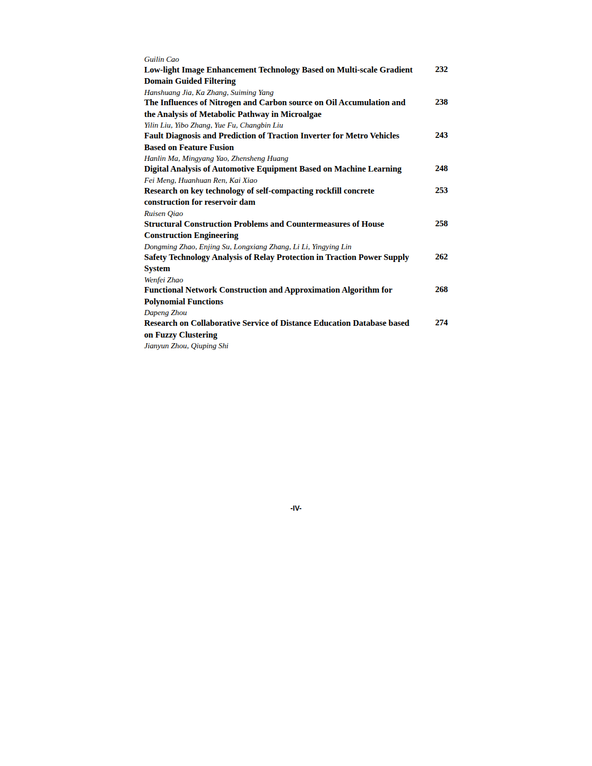| Guilin Cao | |
| Low-light Image Enhancement Technology Based on Multi-scale Gradient Domain Guided Filtering | 232 |
| Hanshuang Jia, Ka Zhang, Suiming Yang | |
| The Influences of Nitrogen and Carbon source on Oil Accumulation and the Analysis of Metabolic Pathway in Microalgae | 238 |
| Yilin Liu, Yibo Zhang, Yue Fu, Changbin Liu | |
| Fault Diagnosis and Prediction of Traction Inverter for Metro Vehicles Based on Feature Fusion | 243 |
| Hanlin Ma, Mingyang Yao, Zhensheng Huang | |
| Digital Analysis of Automotive Equipment Based on Machine Learning | 248 |
| Fei Meng, Huanhuan Ren, Kai Xiao | |
| Research on key technology of self-compacting rockfill concrete construction for reservoir dam | 253 |
| Ruisen Qiao | |
| Structural Construction Problems and Countermeasures of House Construction Engineering | 258 |
| Dongming Zhao, Enjing Su, Longxiang Zhang, Li Li, Yingying Lin | |
| Safety Technology Analysis of Relay Protection in Traction Power Supply System | 262 |
| Wenfei Zhao | |
| Functional Network Construction and Approximation Algorithm for Polynomial Functions | 268 |
| Dapeng Zhou | |
| Research on Collaborative Service of Distance Education Database based on Fuzzy Clustering | 274 |
| Jianyun Zhou, Qiuping Shi | |
-IV-